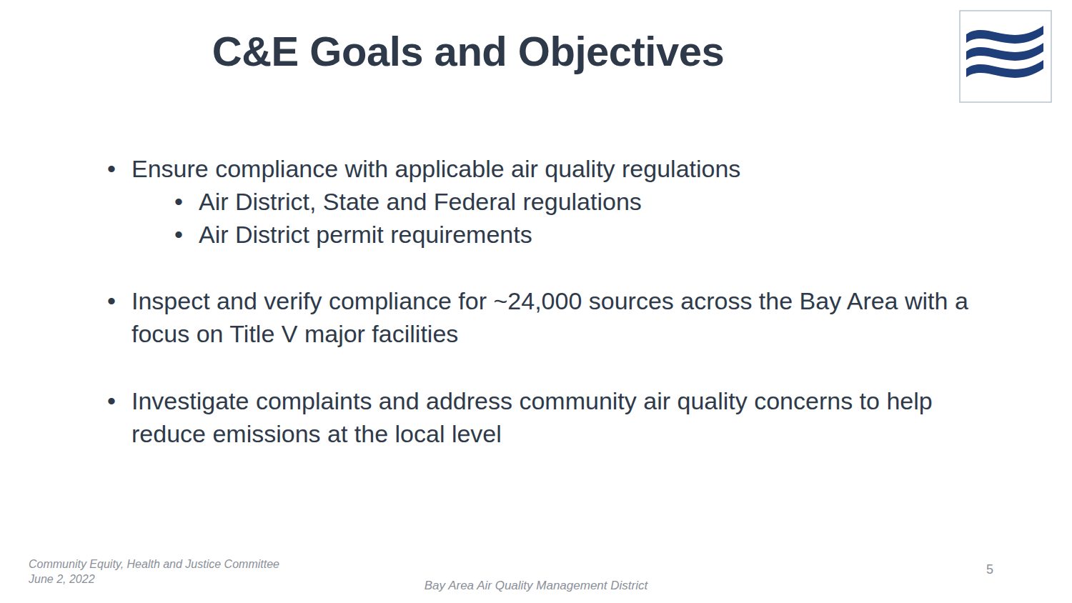C&E Goals and Objectives
Ensure compliance with applicable air quality regulations
Air District, State and Federal regulations
Air District permit requirements
Inspect and verify compliance for ~24,000 sources across the Bay Area with a focus on Title V major facilities
Investigate complaints and address community air quality concerns to help reduce emissions at the local level
Community Equity, Health and Justice Committee
June 2, 2022
Bay Area Air Quality Management District
5